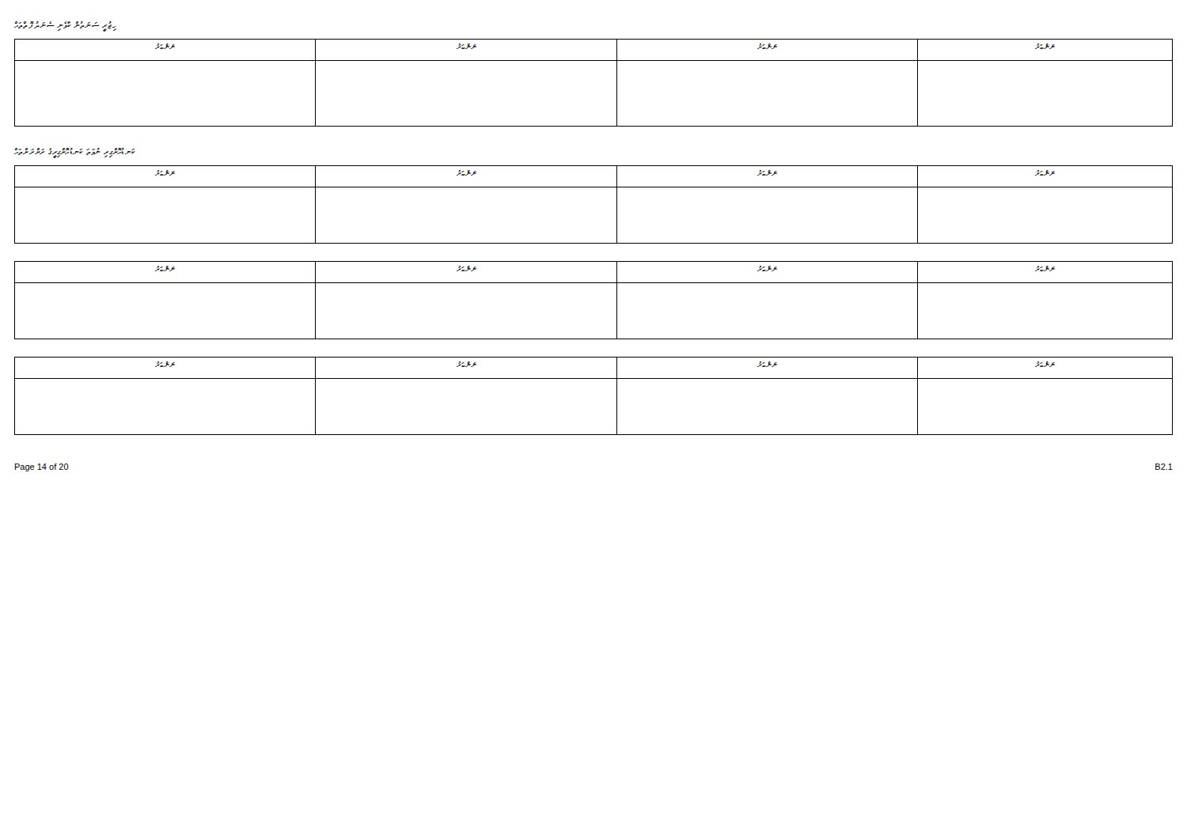ހިޖުރީ ސަނަތުން ކާވެނި ސެނަދު ފޮތްތައް
| ނަންބަރު | ނަންބަރު | ނަންބަރު | ނަންބަރު |
| --- | --- | --- | --- |
ކަނޑުއޮށްގިރި ނުވަތަ ކަނޑުއޮށްގިރީގެ ރަށްރަށްތައް
| ނަންބަރު | ނަންބަރު | ނަންބަރު | ނަންބަރު |
| --- | --- | --- | --- |
| ނަންބަރު | ނަންބަރު | ނަންބަރު | ނަންބަރު |
| --- | --- | --- | --- |
| ނަންބަރު | ނަންބަރު | ނަންބަރު | ނަންބަރު |
| --- | --- | --- | --- |
Page 14 of 20
B2.1